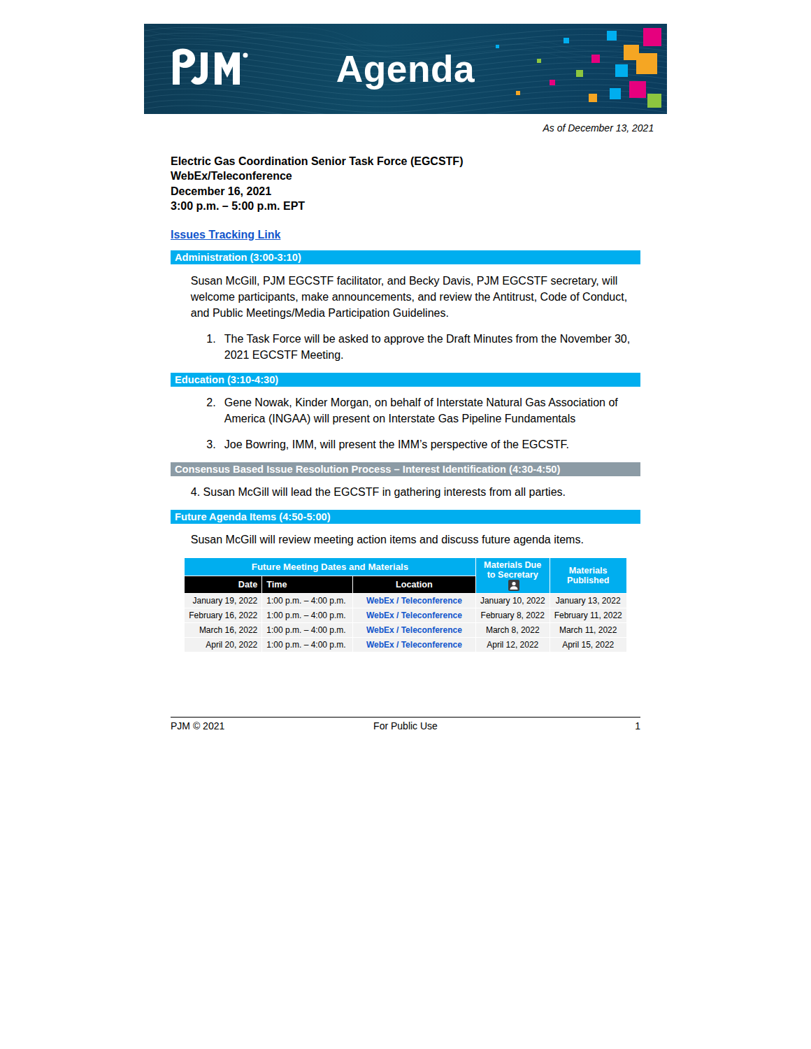Agenda
As of December 13, 2021
Electric Gas Coordination Senior Task Force (EGCSTF)
WebEx/Teleconference
December 16, 2021
3:00 p.m. – 5:00 p.m. EPT
Issues Tracking Link
Administration (3:00-3:10)
Susan McGill, PJM EGCSTF facilitator, and Becky Davis, PJM EGCSTF secretary, will welcome participants, make announcements, and review the Antitrust, Code of Conduct, and Public Meetings/Media Participation Guidelines.
The Task Force will be asked to approve the Draft Minutes from the November 30, 2021 EGCSTF Meeting.
Education (3:10-4:30)
Gene Nowak, Kinder Morgan, on behalf of Interstate Natural Gas Association of America (INGAA) will present on Interstate Gas Pipeline Fundamentals
Joe Bowring, IMM, will present the IMM’s perspective of the EGCSTF.
Consensus Based Issue Resolution Process – Interest Identification (4:30-4:50)
4. Susan McGill will lead the EGCSTF in gathering interests from all parties.
Future Agenda Items (4:50-5:00)
Susan McGill will review meeting action items and discuss future agenda items.
| Future Meeting Dates and Materials | Materials Due to Secretary | Materials Published |
| --- | --- | --- |
| Date | Time | Location |
| January 19, 2022 | 1:00 p.m. – 4:00 p.m. | WebEx / Teleconference | January 10, 2022 | January 13, 2022 |
| February 16, 2022 | 1:00 p.m. – 4:00 p.m. | WebEx / Teleconference | February 8, 2022 | February 11, 2022 |
| March 16, 2022 | 1:00 p.m. – 4:00 p.m. | WebEx / Teleconference | March 8, 2022 | March 11, 2022 |
| April 20, 2022 | 1:00 p.m. – 4:00 p.m. | WebEx / Teleconference | April 12, 2022 | April 15, 2022 |
PJM © 2021 For Public Use 1